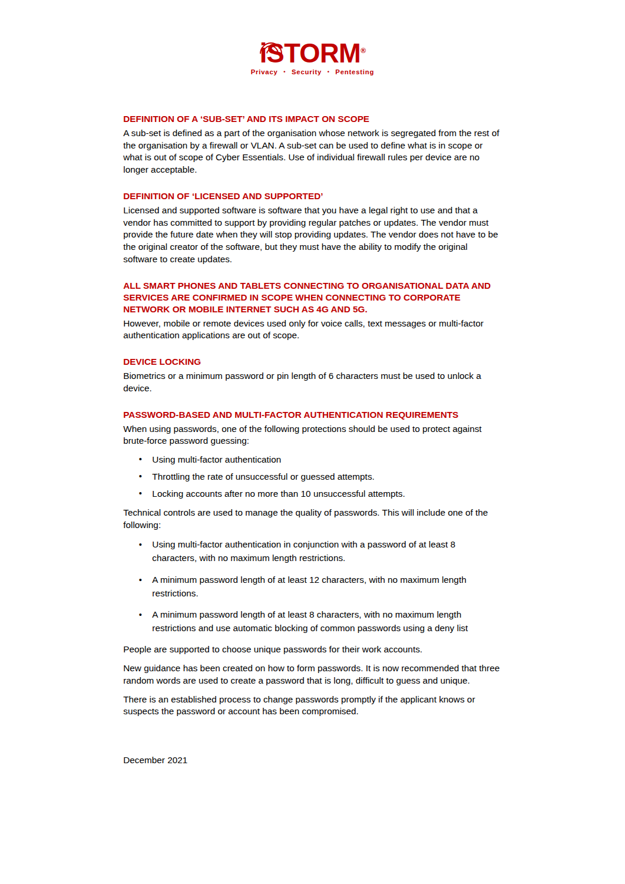iSTORM®
Privacy • Security • Pentesting
Definition of a ‘sub-set’ and its impact on scope
A sub-set is defined as a part of the organisation whose network is segregated from the rest of the organisation by a firewall or VLAN. A sub-set can be used to define what is in scope or what is out of scope of Cyber Essentials. Use of individual firewall rules per device are no longer acceptable.
Definition of ‘licensed and supported’
Licensed and supported software is software that you have a legal right to use and that a vendor has committed to support by providing regular patches or updates. The vendor must provide the future date when they will stop providing updates. The vendor does not have to be the original creator of the software, but they must have the ability to modify the original software to create updates.
All smart phones and tablets connecting to organisational data and services are confirmed in scope when connecting to corporate network or mobile internet such as 4G and 5G.
However, mobile or remote devices used only for voice calls, text messages or multi-factor authentication applications are out of scope.
Device locking
Biometrics or a minimum password or pin length of 6 characters must be used to unlock a device.
Password-based and multi-factor authentication requirements
When using passwords, one of the following protections should be used to protect against brute-force password guessing:
Using multi-factor authentication
Throttling the rate of unsuccessful or guessed attempts.
Locking accounts after no more than 10 unsuccessful attempts.
Technical controls are used to manage the quality of passwords. This will include one of the following:
Using multi-factor authentication in conjunction with a password of at least 8 characters, with no maximum length restrictions.
A minimum password length of at least 12 characters, with no maximum length restrictions.
A minimum password length of at least 8 characters, with no maximum length restrictions and use automatic blocking of common passwords using a deny list
People are supported to choose unique passwords for their work accounts.
New guidance has been created on how to form passwords. It is now recommended that three random words are used to create a password that is long, difficult to guess and unique.
There is an established process to change passwords promptly if the applicant knows or suspects the password or account has been compromised.
December 2021